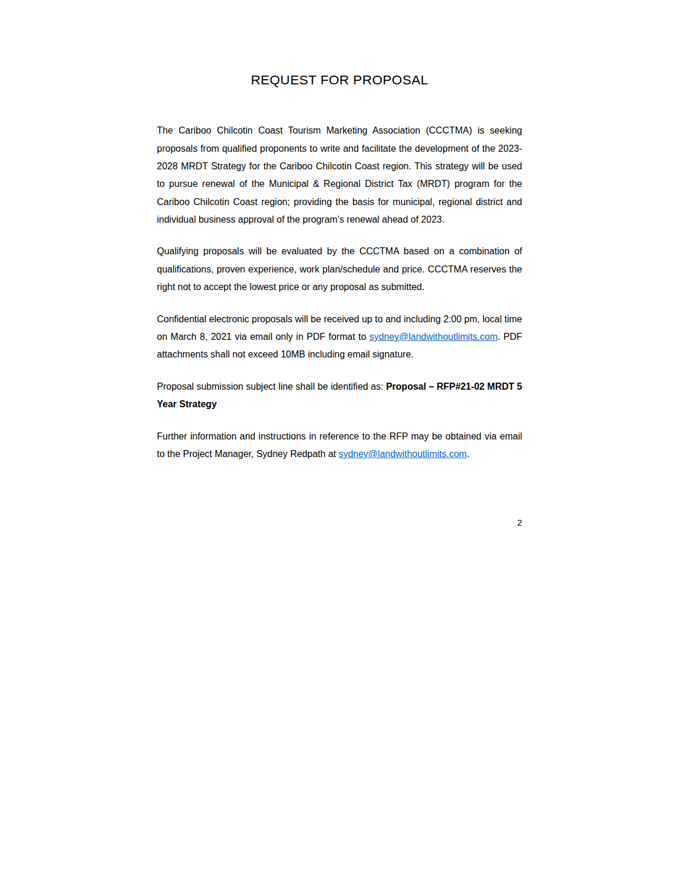REQUEST FOR PROPOSAL
The Cariboo Chilcotin Coast Tourism Marketing Association (CCCTMA) is seeking proposals from qualified proponents to write and facilitate the development of the 2023-2028 MRDT Strategy for the Cariboo Chilcotin Coast region. This strategy will be used to pursue renewal of the Municipal & Regional District Tax (MRDT) program for the Cariboo Chilcotin Coast region; providing the basis for municipal, regional district and individual business approval of the program's renewal ahead of 2023.
Qualifying proposals will be evaluated by the CCCTMA based on a combination of qualifications, proven experience, work plan/schedule and price. CCCTMA reserves the right not to accept the lowest price or any proposal as submitted.
Confidential electronic proposals will be received up to and including 2:00 pm, local time on March 8, 2021 via email only in PDF format to sydney@landwithoutlimits.com. PDF attachments shall not exceed 10MB including email signature.
Proposal submission subject line shall be identified as: Proposal – RFP#21-02 MRDT 5 Year Strategy
Further information and instructions in reference to the RFP may be obtained via email to the Project Manager, Sydney Redpath at sydney@landwithoutlimits.com.
2